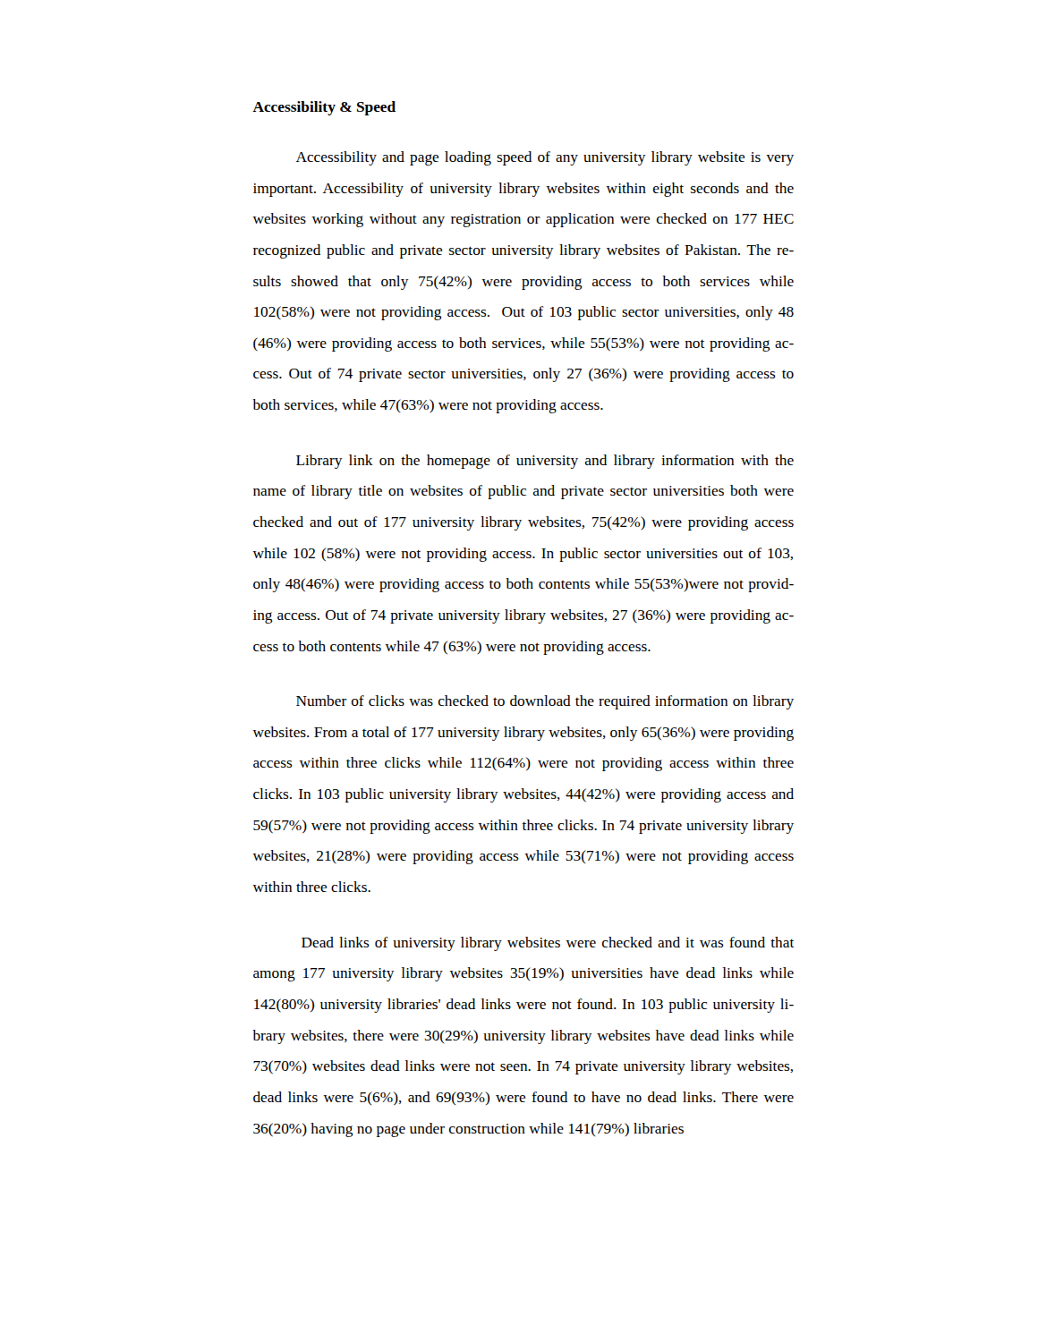Accessibility & Speed
Accessibility and page loading speed of any university library website is very important. Accessibility of university library websites within eight seconds and the websites working without any registration or application were checked on 177 HEC recognized public and private sector university library websites of Pakistan. The results showed that only 75(42%) were providing access to both services while 102(58%) were not providing access. Out of 103 public sector universities, only 48 (46%) were providing access to both services, while 55(53%) were not providing access. Out of 74 private sector universities, only 27 (36%) were providing access to both services, while 47(63%) were not providing access.
Library link on the homepage of university and library information with the name of library title on websites of public and private sector universities both were checked and out of 177 university library websites, 75(42%) were providing access while 102 (58%) were not providing access. In public sector universities out of 103, only 48(46%) were providing access to both contents while 55(53%)were not providing access. Out of 74 private university library websites, 27 (36%) were providing access to both contents while 47 (63%) were not providing access.
Number of clicks was checked to download the required information on library websites. From a total of 177 university library websites, only 65(36%) were providing access within three clicks while 112(64%) were not providing access within three clicks. In 103 public university library websites, 44(42%) were providing access and 59(57%) were not providing access within three clicks. In 74 private university library websites, 21(28%) were providing access while 53(71%) were not providing access within three clicks.
Dead links of university library websites were checked and it was found that among 177 university library websites 35(19%) universities have dead links while 142(80%) university libraries' dead links were not found. In 103 public university library websites, there were 30(29%) university library websites have dead links while 73(70%) websites dead links were not seen. In 74 private university library websites, dead links were 5(6%), and 69(93%) were found to have no dead links. There were 36(20%) having no page under construction while 141(79%) libraries